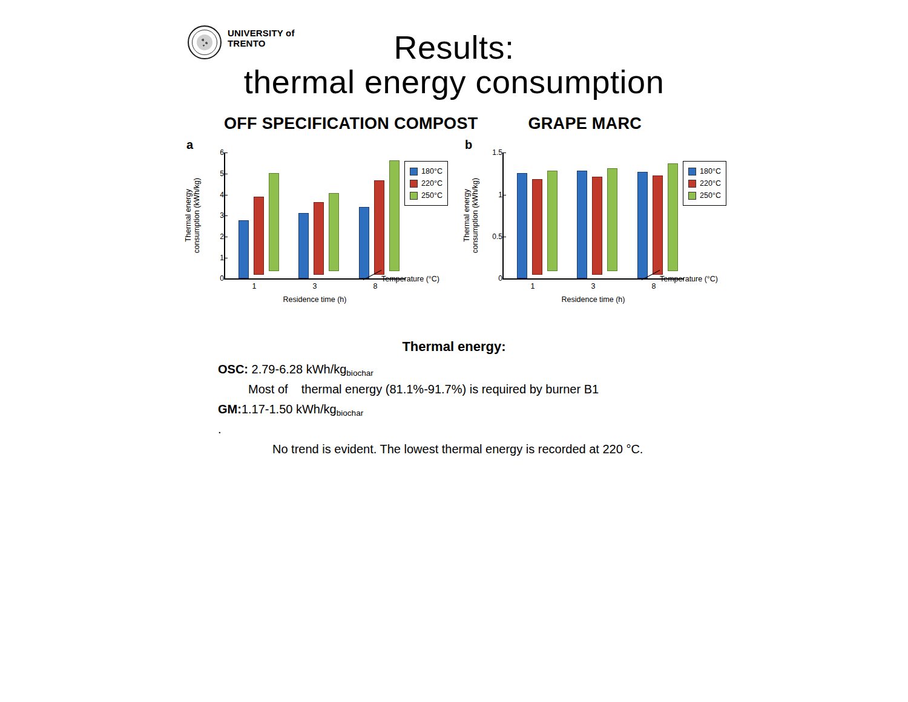UNIVERSITY of
TRENTO
Results:thermal energy consumption
OFF SPECIFICATION COMPOST
GRAPE MARC
a
Thermal energy
consumption (kWh/kg)
0
1
2
3
4
5
6
Temperature (°C)
138
Residence time (h)
180°C
220°C
250°C
b
Thermal energy
consumption (kWh/kg)
0
0.5
1
1.5
Temperature (°C)
138
Residence time (h)
180°C
220°C
250°C
Thermal energy:
OSC: 2.79-6.28 kWh/kgbiochar
Most of thermal energy (81.1%-91.7%) is required by burner B1
GM: 1.17-1.50 kWh/kgbiochar
.
No trend is evident. The lowest thermal energy is recorded at 220 °C.